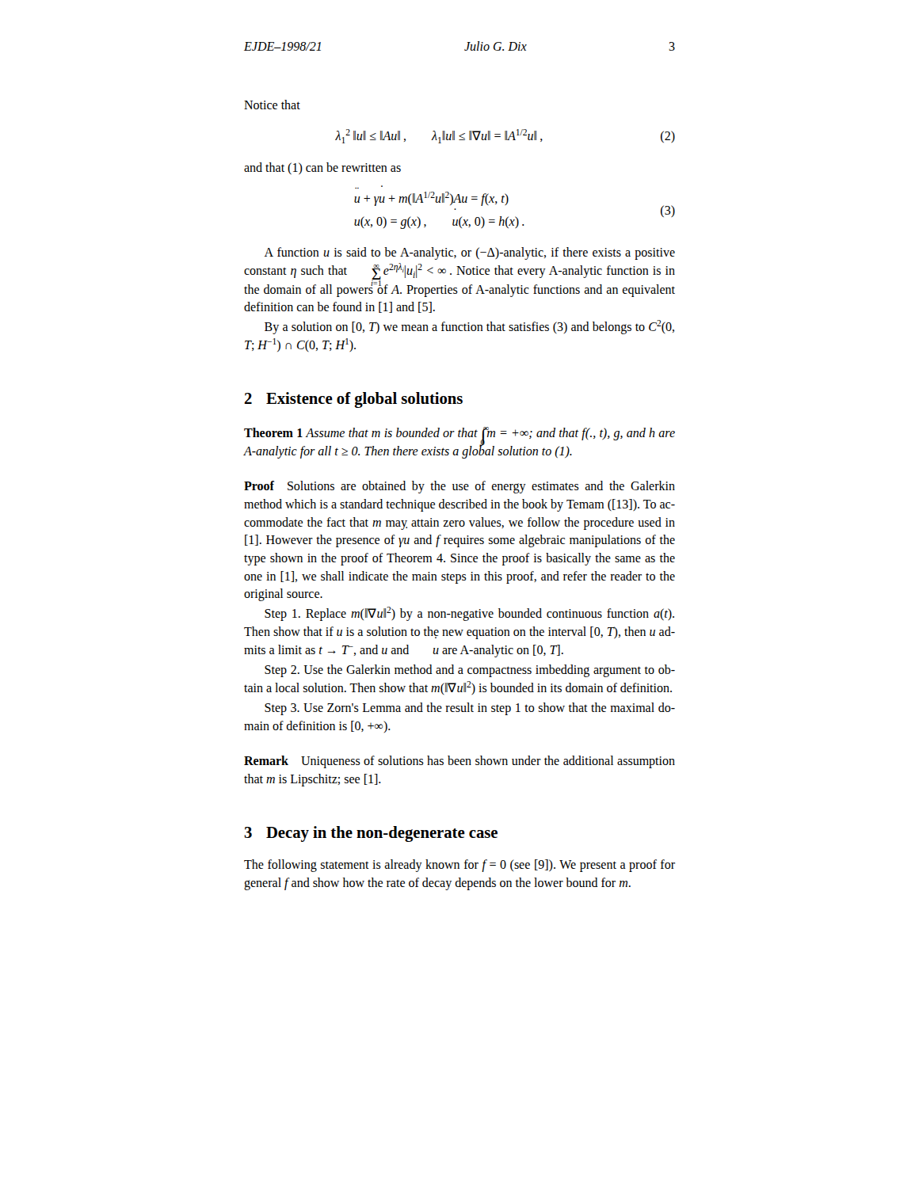EJDE–1998/21 Julio G. Dix 3
Notice that
λ12 ‖u‖ ≤ ‖Au‖ ,  λ1‖u‖ ≤ ‖∇u‖ = ‖A1/2u‖ ,
(2)
and that (1) can be rewritten as
u + γu + m(‖A1/2u‖2)Au = f(x, t)
u(x, 0) = g(x) ,  u(x, 0) = h(x) .
(3)
A function u is said to be A-analytic, or (−Δ)-analytic, if there exists a positive constant η such that Σ∞i=1 e2ηλi|ui|2 < ∞ . Notice that every A-analytic function is in the domain of all powers of A. Properties of A-analytic functions and an equivalent definition can be found in [1] and [5].
By a solution on [0, T) we mean a function that satisfies (3) and belongs to C2(0, T; H−1) ∩ C(0, T; H1).
2 Existence of global solutions
Theorem 1 Assume that m is bounded or that ∫∞0 m = +∞; and that f(., t), g, and h are A-analytic for all t ≥ 0. Then there exists a global solution to (1).
Proof Solutions are obtained by the use of energy estimates and the Galerkin method which is a standard technique described in the book by Temam ([13]). To accommodate the fact that m may attain zero values, we follow the procedure used in [1]. However the presence of γu and f requires some algebraic manipulations of the type shown in the proof of Theorem 4. Since the proof is basically the same as the one in [1], we shall indicate the main steps in this proof, and refer the reader to the original source.
Step 1. Replace m(‖∇u‖2) by a non-negative bounded continuous function a(t). Then show that if u is a solution to the new equation on the interval [0, T), then u admits a limit as t → T−, and u and u are A-analytic on [0, T].
Step 2. Use the Galerkin method and a compactness imbedding argument to obtain a local solution. Then show that m(‖∇u‖2) is bounded in its domain of definition.
Step 3. Use Zorn's Lemma and the result in step 1 to show that the maximal domain of definition is [0, +∞).
Remark Uniqueness of solutions has been shown under the additional assumption that m is Lipschitz; see [1].
3 Decay in the non-degenerate case
The following statement is already known for f = 0 (see [9]). We present a proof for general f and show how the rate of decay depends on the lower bound for m.